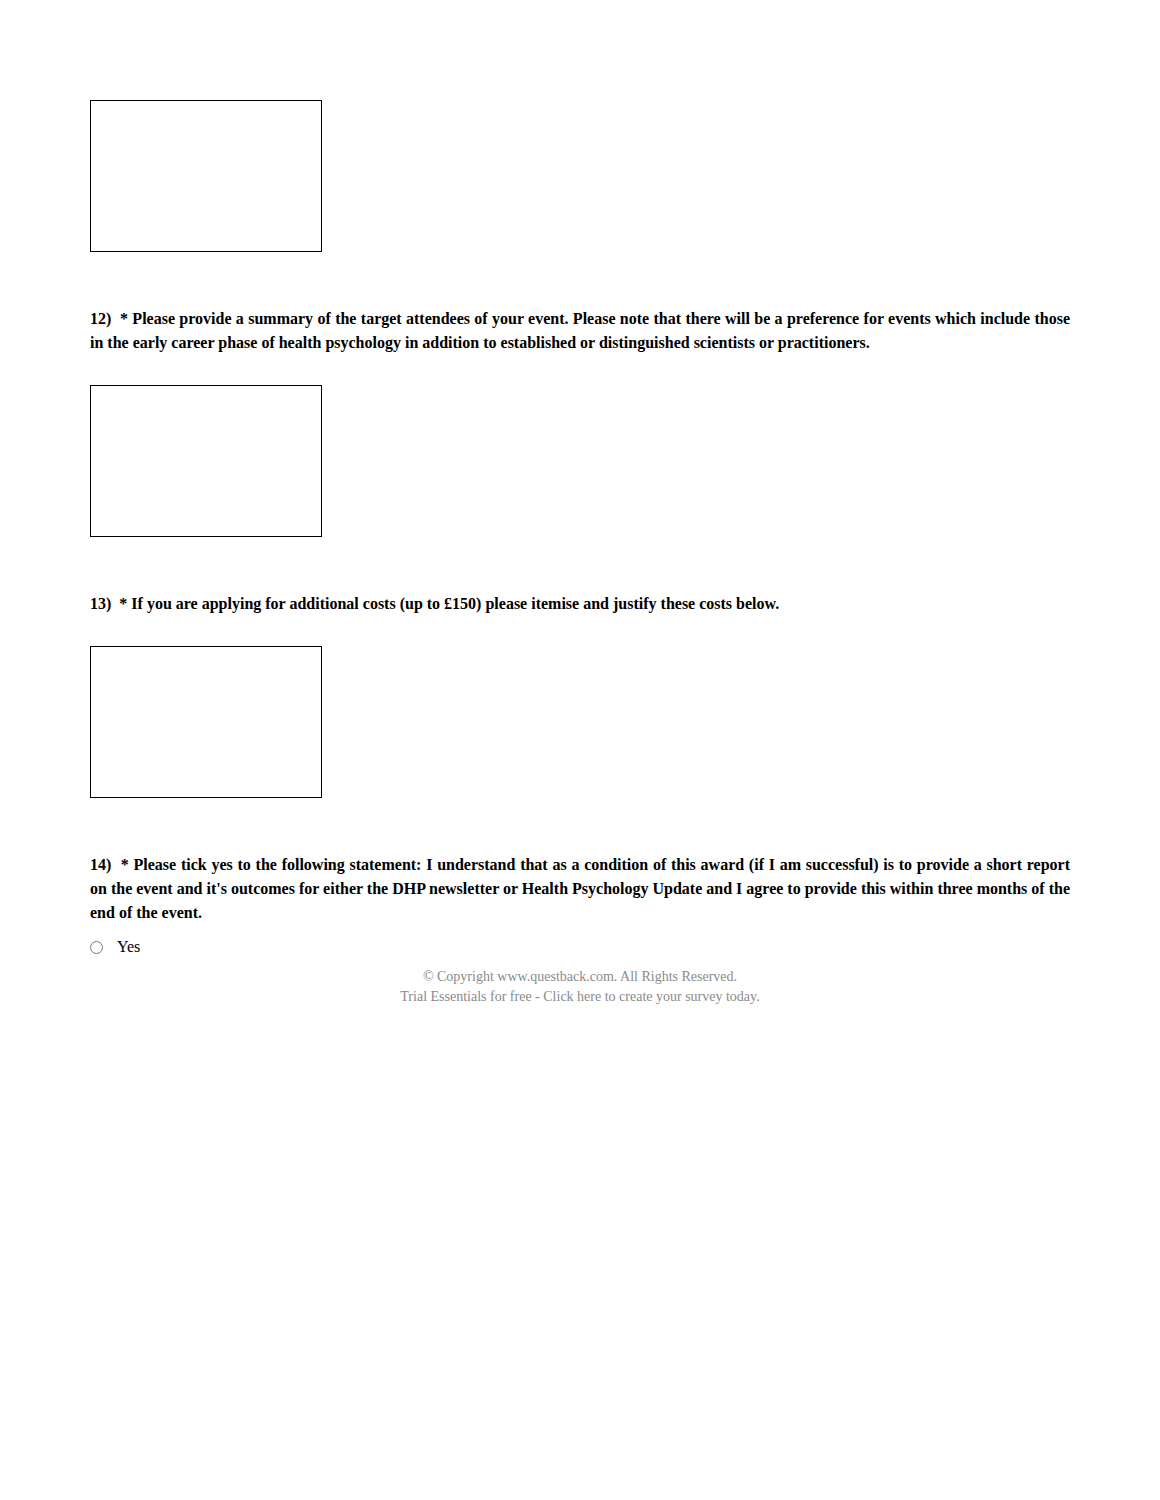12) * Please provide a summary of the target attendees of your event. Please note that there will be a preference for events which include those in the early career phase of health psychology in addition to established or distinguished scientists or practitioners.
13) * If you are applying for additional costs (up to £150) please itemise and justify these costs below.
14) * Please tick yes to the following statement: I understand that as a condition of this award (if I am successful) is to provide a short report on the event and it's outcomes for either the DHP newsletter or Health Psychology Update and I agree to provide this within three months of the end of the event.
Yes
© Copyright www.questback.com. All Rights Reserved.
Trial Essentials for free - Click here to create your survey today.